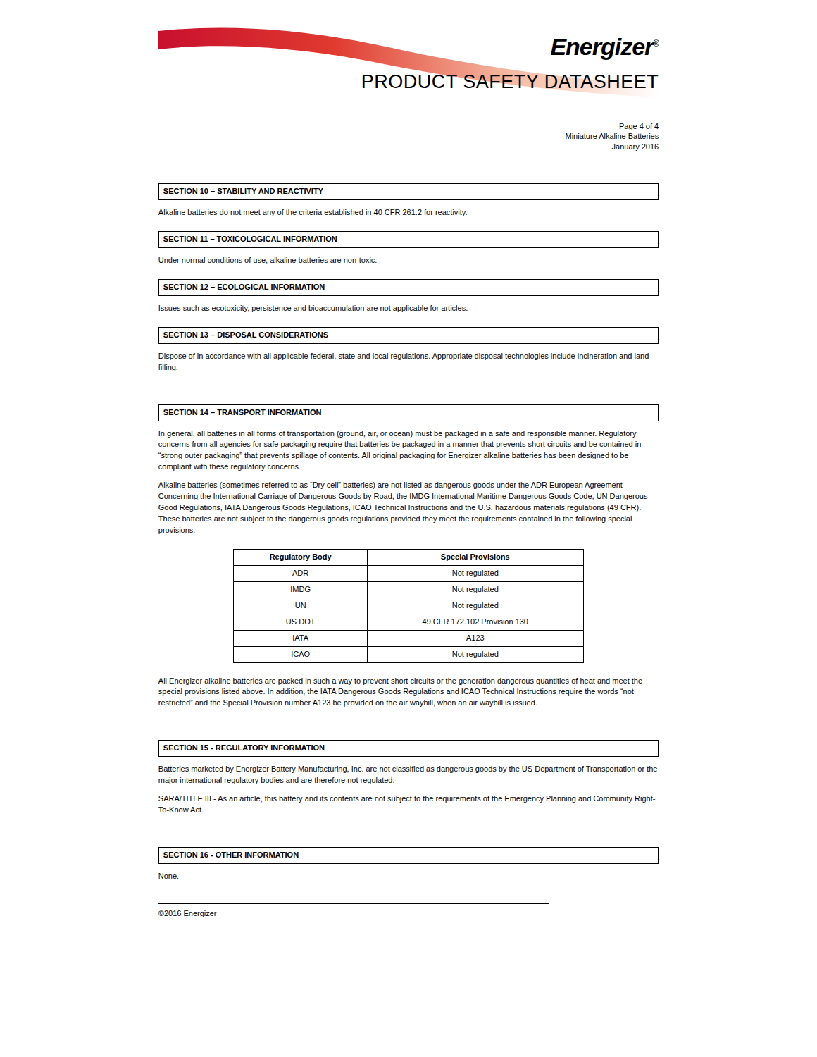Energizer®
PRODUCT SAFETY DATASHEET
Page 4 of 4
Miniature Alkaline Batteries
January 2016
SECTION 10 – STABILITY AND REACTIVITY
Alkaline batteries do not meet any of the criteria established in 40 CFR 261.2 for reactivity.
SECTION 11 – TOXICOLOGICAL INFORMATION
Under normal conditions of use, alkaline batteries are non-toxic.
SECTION 12 – ECOLOGICAL INFORMATION
Issues such as ecotoxicity, persistence and bioaccumulation are not applicable for articles.
SECTION 13 – DISPOSAL CONSIDERATIONS
Dispose of in accordance with all applicable federal, state and local regulations. Appropriate disposal technologies include incineration and land filling.
SECTION 14 – TRANSPORT INFORMATION
In general, all batteries in all forms of transportation (ground, air, or ocean) must be packaged in a safe and responsible manner. Regulatory concerns from all agencies for safe packaging require that batteries be packaged in a manner that prevents short circuits and be contained in “strong outer packaging” that prevents spillage of contents. All original packaging for Energizer alkaline batteries has been designed to be compliant with these regulatory concerns.
Alkaline batteries (sometimes referred to as “Dry cell” batteries) are not listed as dangerous goods under the ADR European Agreement Concerning the International Carriage of Dangerous Goods by Road, the IMDG International Maritime Dangerous Goods Code, UN Dangerous Good Regulations, IATA Dangerous Goods Regulations, ICAO Technical Instructions and the U.S. hazardous materials regulations (49 CFR). These batteries are not subject to the dangerous goods regulations provided they meet the requirements contained in the following special provisions.
| Regulatory Body | Special Provisions |
| --- | --- |
| ADR | Not regulated |
| IMDG | Not regulated |
| UN | Not regulated |
| US DOT | 49 CFR 172.102 Provision 130 |
| IATA | A123 |
| ICAO | Not regulated |
All Energizer alkaline batteries are packed in such a way to prevent short circuits or the generation dangerous quantities of heat and meet the special provisions listed above. In addition, the IATA Dangerous Goods Regulations and ICAO Technical Instructions require the words “not restricted” and the Special Provision number A123 be provided on the air waybill, when an air waybill is issued.
SECTION 15 - REGULATORY INFORMATION
Batteries marketed by Energizer Battery Manufacturing, Inc. are not classified as dangerous goods by the US Department of Transportation or the major international regulatory bodies and are therefore not regulated.
SARA/TITLE III - As an article, this battery and its contents are not subject to the requirements of the Emergency Planning and Community Right-To-Know Act.
SECTION 16 - OTHER INFORMATION
None.
©2016 Energizer